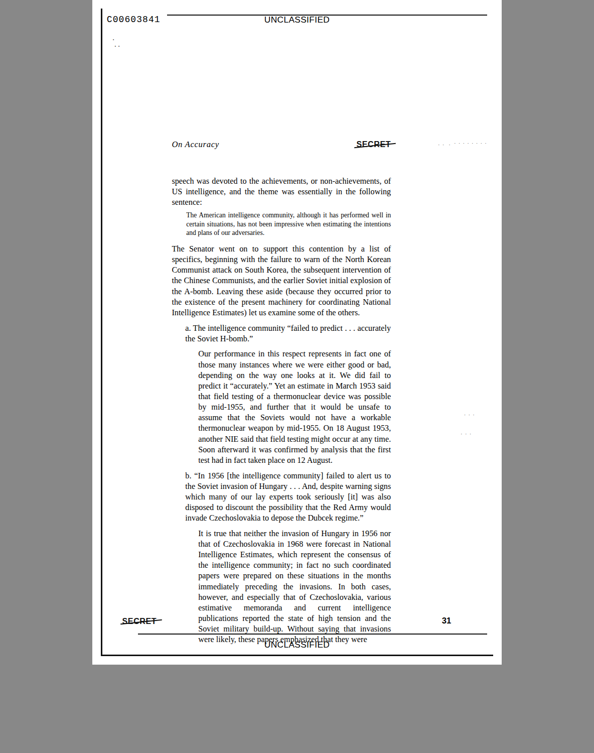C00603841
UNCLASSIFIED
.
. .
· · ·
· · · · · · · ·
· · ·
· · ·
On Accuracy SECRET
speech was devoted to the achievements, or non-achievements, of US intelligence, and the theme was essentially in the following sentence:
The American intelligence community, although it has performed well in certain situations, has not been impressive when estimating the intentions and plans of our adversaries.
The Senator went on to support this contention by a list of specifics, beginning with the failure to warn of the North Korean Communist attack on South Korea, the subsequent intervention of the Chinese Communists, and the earlier Soviet initial explosion of the A-bomb. Leaving these aside (because they occurred prior to the existence of the present machinery for coordinating National Intelligence Estimates) let us examine some of the others.
a. The intelligence community “failed to predict . . . accurately the Soviet H-bomb.”
Our performance in this respect represents in fact one of those many instances where we were either good or bad, depending on the way one looks at it. We did fail to predict it “accurately.” Yet an estimate in March 1953 said that field testing of a thermonuclear device was possible by mid-1955, and further that it would be unsafe to assume that the Soviets would not have a workable thermonuclear weapon by mid-1955. On 18 August 1953, another NIE said that field testing might occur at any time. Soon afterward it was confirmed by analysis that the first test had in fact taken place on 12 August.
b. “In 1956 [the intelligence community] failed to alert us to the Soviet invasion of Hungary . . . And, despite warning signs which many of our lay experts took seriously [it] was also disposed to discount the possibility that the Red Army would invade Czechoslovakia to depose the Dubcek regime.”
It is true that neither the invasion of Hungary in 1956 nor that of Czechoslovakia in 1968 were forecast in National Intelligence Estimates, which represent the consensus of the intelligence community; in fact no such coordinated papers were prepared on these situations in the months immediately preceding the invasions. In both cases, however, and especially that of Czechoslovakia, various estimative memoranda and current intelligence publications reported the state of high tension and the Soviet military build-up. Without saying that invasions were likely, these papers emphasized that they were
SECRET
31
UNCLASSIFIED